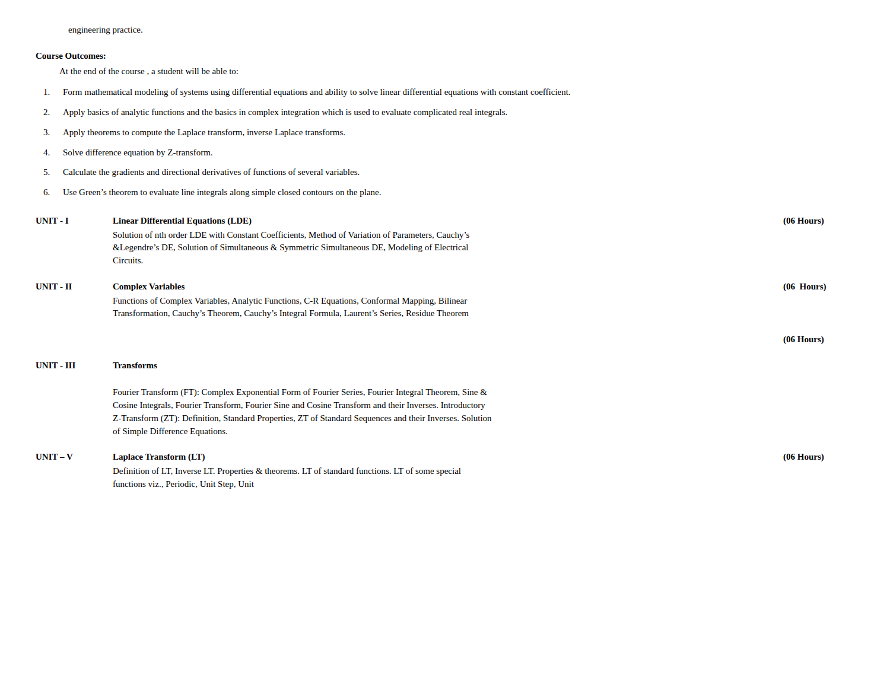engineering practice.
Course Outcomes:
At the end of the course , a student will be able to:
Form mathematical modeling of systems using differential equations and ability to solve linear differential equations with constant coefficient.
Apply basics of analytic functions and the basics in complex integration which is used to evaluate complicated real integrals.
Apply theorems to compute the Laplace transform, inverse Laplace transforms.
Solve difference equation by Z-transform.
Calculate the gradients and directional derivatives of functions of several variables.
Use Green’s theorem to evaluate line integrals along simple closed contours on the plane.
| UNIT - I | Linear Differential Equations (LDE) Solution of nth order LDE with Constant Coefficients, Method of Variation of Parameters, Cauchy’s &Legendre’s DE, Solution of Simultaneous & Symmetric Simultaneous DE, Modeling of Electrical Circuits. | (06 Hours) |
| UNIT - II | Complex Variables Functions of Complex Variables, Analytic Functions, C-R Equations, Conformal Mapping, Bilinear Transformation, Cauchy’s Theorem, Cauchy’s Integral Formula, Laurent’s Series, Residue Theorem | (06 Hours) |
| | | (06 Hours) |
| UNIT - III | Transforms Fourier Transform (FT): Complex Exponential Form of Fourier Series, Fourier Integral Theorem, Sine & Cosine Integrals, Fourier Transform, Fourier Sine and Cosine Transform and their Inverses. Introductory Z-Transform (ZT): Definition, Standard Properties, ZT of Standard Sequences and their Inverses. Solution of Simple Difference Equations. | |
| UNIT – V | Laplace Transform (LT) Definition of LT, Inverse LT. Properties & theorems. LT of standard functions. LT of some special functions viz., Periodic, Unit Step, Unit | (06 Hours) |